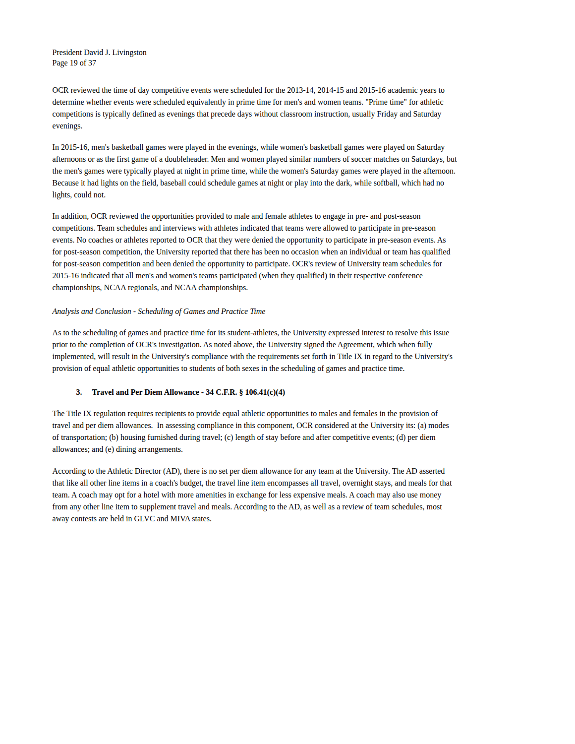President David J. Livingston
Page 19 of 37
OCR reviewed the time of day competitive events were scheduled for the 2013-14, 2014-15 and 2015-16 academic years to determine whether events were scheduled equivalently in prime time for men's and women teams. "Prime time" for athletic competitions is typically defined as evenings that precede days without classroom instruction, usually Friday and Saturday evenings.
In 2015-16, men's basketball games were played in the evenings, while women's basketball games were played on Saturday afternoons or as the first game of a doubleheader. Men and women played similar numbers of soccer matches on Saturdays, but the men's games were typically played at night in prime time, while the women's Saturday games were played in the afternoon. Because it had lights on the field, baseball could schedule games at night or play into the dark, while softball, which had no lights, could not.
In addition, OCR reviewed the opportunities provided to male and female athletes to engage in pre- and post-season competitions. Team schedules and interviews with athletes indicated that teams were allowed to participate in pre-season events. No coaches or athletes reported to OCR that they were denied the opportunity to participate in pre-season events. As for post-season competition, the University reported that there has been no occasion when an individual or team has qualified for post-season competition and been denied the opportunity to participate. OCR's review of University team schedules for 2015-16 indicated that all men's and women's teams participated (when they qualified) in their respective conference championships, NCAA regionals, and NCAA championships.
Analysis and Conclusion - Scheduling of Games and Practice Time
As to the scheduling of games and practice time for its student-athletes, the University expressed interest to resolve this issue prior to the completion of OCR's investigation. As noted above, the University signed the Agreement, which when fully implemented, will result in the University's compliance with the requirements set forth in Title IX in regard to the University's provision of equal athletic opportunities to students of both sexes in the scheduling of games and practice time.
3. Travel and Per Diem Allowance - 34 C.F.R. § 106.41(c)(4)
The Title IX regulation requires recipients to provide equal athletic opportunities to males and females in the provision of travel and per diem allowances. In assessing compliance in this component, OCR considered at the University its: (a) modes of transportation; (b) housing furnished during travel; (c) length of stay before and after competitive events; (d) per diem allowances; and (e) dining arrangements.
According to the Athletic Director (AD), there is no set per diem allowance for any team at the University. The AD asserted that like all other line items in a coach's budget, the travel line item encompasses all travel, overnight stays, and meals for that team. A coach may opt for a hotel with more amenities in exchange for less expensive meals. A coach may also use money from any other line item to supplement travel and meals. According to the AD, as well as a review of team schedules, most away contests are held in GLVC and MIVA states.